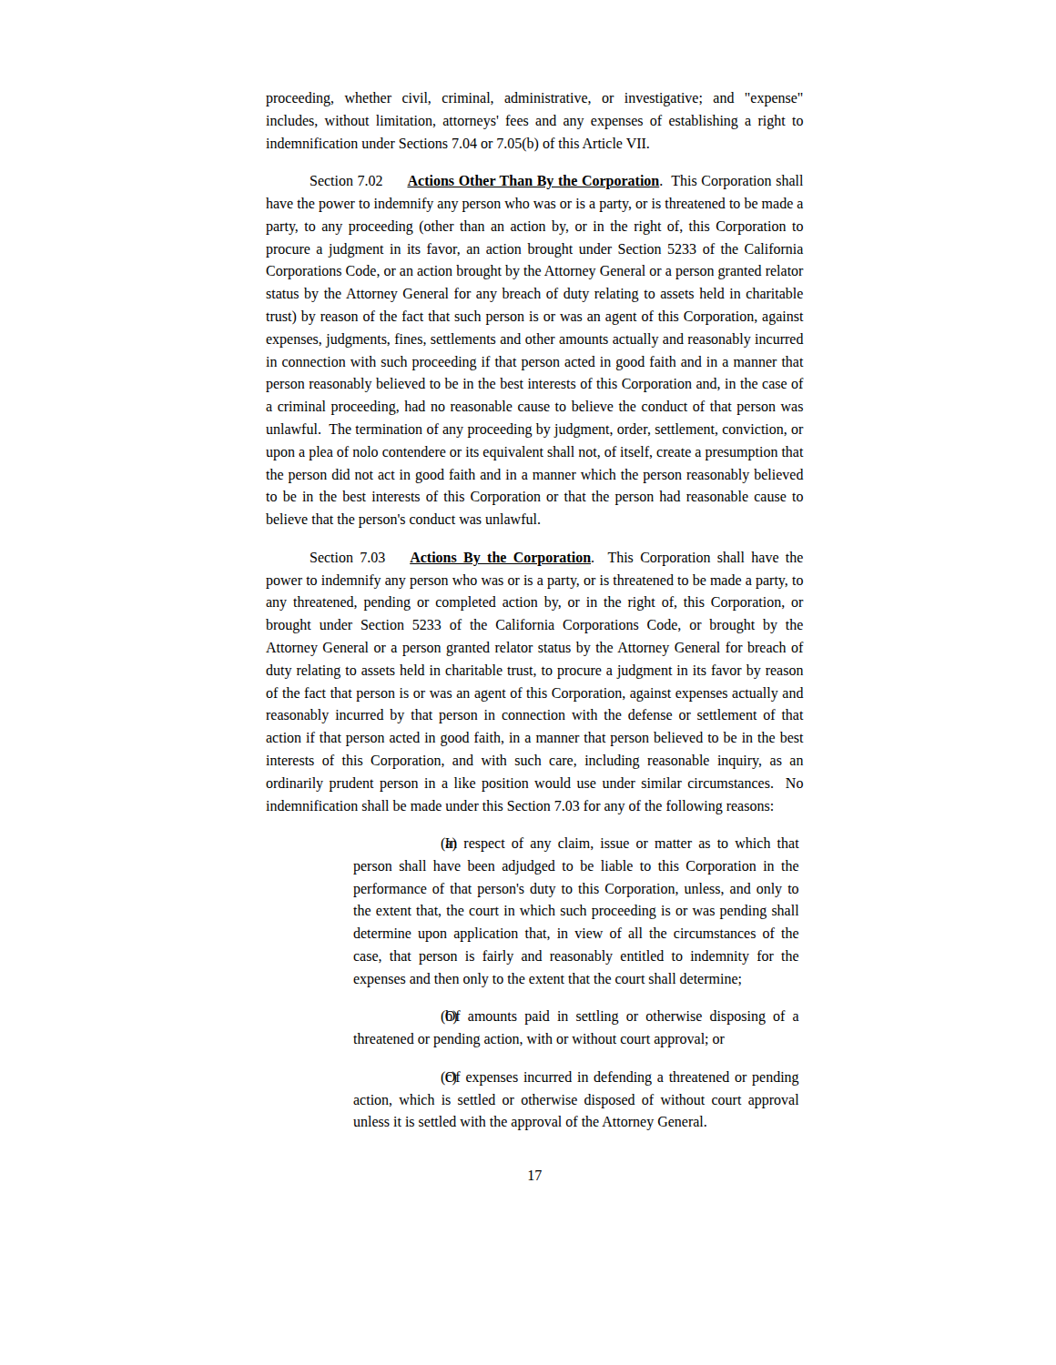proceeding, whether civil, criminal, administrative, or investigative; and "expense" includes, without limitation, attorneys' fees and any expenses of establishing a right to indemnification under Sections 7.04 or 7.05(b) of this Article VII.
Section 7.02 Actions Other Than By the Corporation. This Corporation shall have the power to indemnify any person who was or is a party, or is threatened to be made a party, to any proceeding (other than an action by, or in the right of, this Corporation to procure a judgment in its favor, an action brought under Section 5233 of the California Corporations Code, or an action brought by the Attorney General or a person granted relator status by the Attorney General for any breach of duty relating to assets held in charitable trust) by reason of the fact that such person is or was an agent of this Corporation, against expenses, judgments, fines, settlements and other amounts actually and reasonably incurred in connection with such proceeding if that person acted in good faith and in a manner that person reasonably believed to be in the best interests of this Corporation and, in the case of a criminal proceeding, had no reasonable cause to believe the conduct of that person was unlawful. The termination of any proceeding by judgment, order, settlement, conviction, or upon a plea of nolo contendere or its equivalent shall not, of itself, create a presumption that the person did not act in good faith and in a manner which the person reasonably believed to be in the best interests of this Corporation or that the person had reasonable cause to believe that the person's conduct was unlawful.
Section 7.03 Actions By the Corporation. This Corporation shall have the power to indemnify any person who was or is a party, or is threatened to be made a party, to any threatened, pending or completed action by, or in the right of, this Corporation, or brought under Section 5233 of the California Corporations Code, or brought by the Attorney General or a person granted relator status by the Attorney General for breach of duty relating to assets held in charitable trust, to procure a judgment in its favor by reason of the fact that person is or was an agent of this Corporation, against expenses actually and reasonably incurred by that person in connection with the defense or settlement of that action if that person acted in good faith, in a manner that person believed to be in the best interests of this Corporation, and with such care, including reasonable inquiry, as an ordinarily prudent person in a like position would use under similar circumstances. No indemnification shall be made under this Section 7.03 for any of the following reasons:
(a) In respect of any claim, issue or matter as to which that person shall have been adjudged to be liable to this Corporation in the performance of that person's duty to this Corporation, unless, and only to the extent that, the court in which such proceeding is or was pending shall determine upon application that, in view of all the circumstances of the case, that person is fairly and reasonably entitled to indemnity for the expenses and then only to the extent that the court shall determine;
(b) Of amounts paid in settling or otherwise disposing of a threatened or pending action, with or without court approval; or
(c) Of expenses incurred in defending a threatened or pending action, which is settled or otherwise disposed of without court approval unless it is settled with the approval of the Attorney General.
17